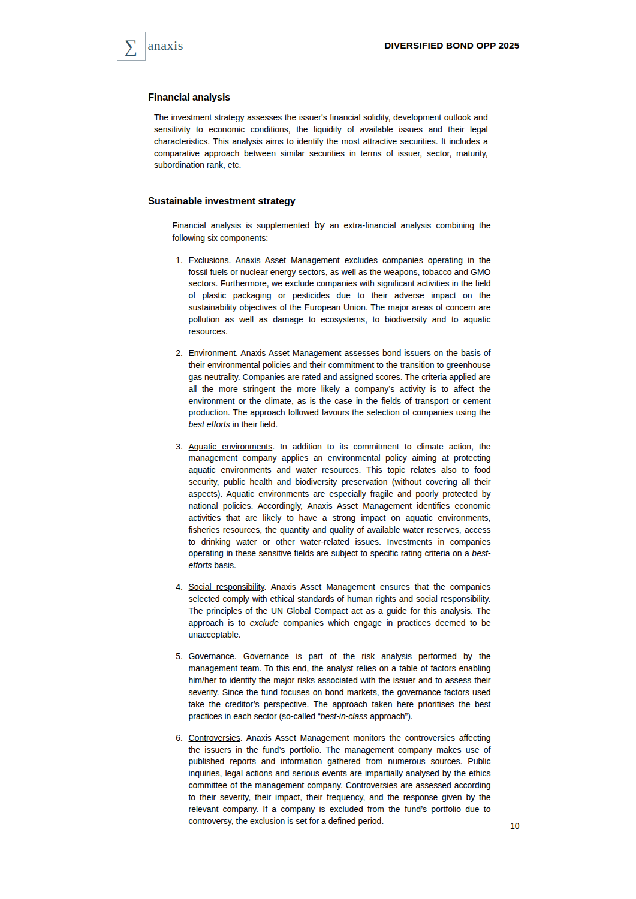∑
anaxis
DIVERSIFIED BOND OPP 2025
Financial analysis
The investment strategy assesses the issuer's financial solidity, development outlook and sensitivity to economic conditions, the liquidity of available issues and their legal characteristics. This analysis aims to identify the most attractive securities. It includes a comparative approach between similar securities in terms of issuer, sector, maturity, subordination rank, etc.
Sustainable investment strategy
Financial analysis is supplemented by an extra-financial analysis combining the following six components:
Exclusions. Anaxis Asset Management excludes companies operating in the fossil fuels or nuclear energy sectors, as well as the weapons, tobacco and GMO sectors. Furthermore, we exclude companies with significant activities in the field of plastic packaging or pesticides due to their adverse impact on the sustainability objectives of the European Union. The major areas of concern are pollution as well as damage to ecosystems, to biodiversity and to aquatic resources.
Environment. Anaxis Asset Management assesses bond issuers on the basis of their environmental policies and their commitment to the transition to greenhouse gas neutrality. Companies are rated and assigned scores. The criteria applied are all the more stringent the more likely a company’s activity is to affect the environment or the climate, as is the case in the fields of transport or cement production. The approach followed favours the selection of companies using the best efforts in their field.
Aquatic environments. In addition to its commitment to climate action, the management company applies an environmental policy aiming at protecting aquatic environments and water resources. This topic relates also to food security, public health and biodiversity preservation (without covering all their aspects). Aquatic environments are especially fragile and poorly protected by national policies. Accordingly, Anaxis Asset Management identifies economic activities that are likely to have a strong impact on aquatic environments, fisheries resources, the quantity and quality of available water reserves, access to drinking water or other water-related issues. Investments in companies operating in these sensitive fields are subject to specific rating criteria on a best-efforts basis.
Social responsibility. Anaxis Asset Management ensures that the companies selected comply with ethical standards of human rights and social responsibility. The principles of the UN Global Compact act as a guide for this analysis. The approach is to exclude companies which engage in practices deemed to be unacceptable.
Governance. Governance is part of the risk analysis performed by the management team. To this end, the analyst relies on a table of factors enabling him/her to identify the major risks associated with the issuer and to assess their severity. Since the fund focuses on bond markets, the governance factors used take the creditor’s perspective. The approach taken here prioritises the best practices in each sector (so-called “best-in-class approach”).
Controversies. Anaxis Asset Management monitors the controversies affecting the issuers in the fund’s portfolio. The management company makes use of published reports and information gathered from numerous sources. Public inquiries, legal actions and serious events are impartially analysed by the ethics committee of the management company. Controversies are assessed according to their severity, their impact, their frequency, and the response given by the relevant company. If a company is excluded from the fund’s portfolio due to controversy, the exclusion is set for a defined period.
10